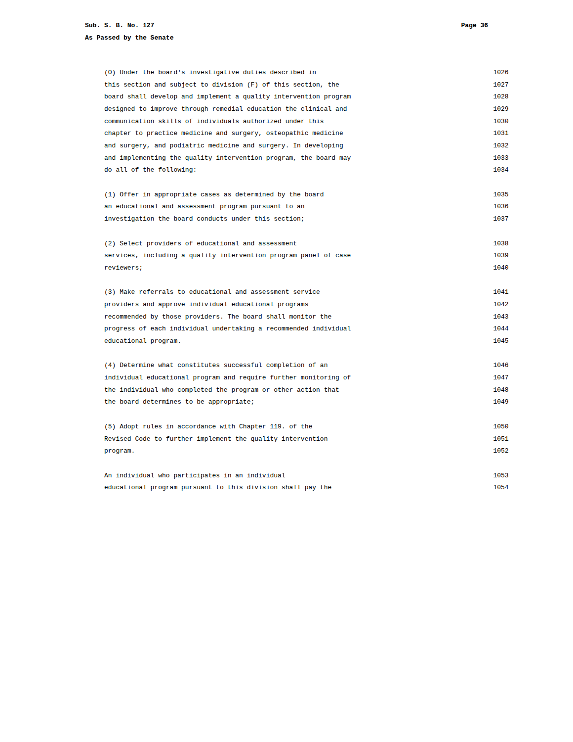Sub. S. B. No. 127 As Passed by the Senate
Page 36
(O) Under the board's investigative duties described in1026 this section and subject to division (F) of this section, the1027 board shall develop and implement a quality intervention program1028 designed to improve through remedial education the clinical and1029 communication skills of individuals authorized under this1030 chapter to practice medicine and surgery, osteopathic medicine1031 and surgery, and podiatric medicine and surgery. In developing1032 and implementing the quality intervention program, the board may1033 do all of the following:1034
(1) Offer in appropriate cases as determined by the board1035 an educational and assessment program pursuant to an1036 investigation the board conducts under this section;1037
(2) Select providers of educational and assessment1038 services, including a quality intervention program panel of case1039 reviewers;1040
(3) Make referrals to educational and assessment service1041 providers and approve individual educational programs1042 recommended by those providers. The board shall monitor the1043 progress of each individual undertaking a recommended individual1044 educational program.1045
(4) Determine what constitutes successful completion of an1046 individual educational program and require further monitoring of1047 the individual who completed the program or other action that1048 the board determines to be appropriate;1049
(5) Adopt rules in accordance with Chapter 119. of the1050 Revised Code to further implement the quality intervention1051 program.1052
An individual who participates in an individual1053 educational program pursuant to this division shall pay the1054